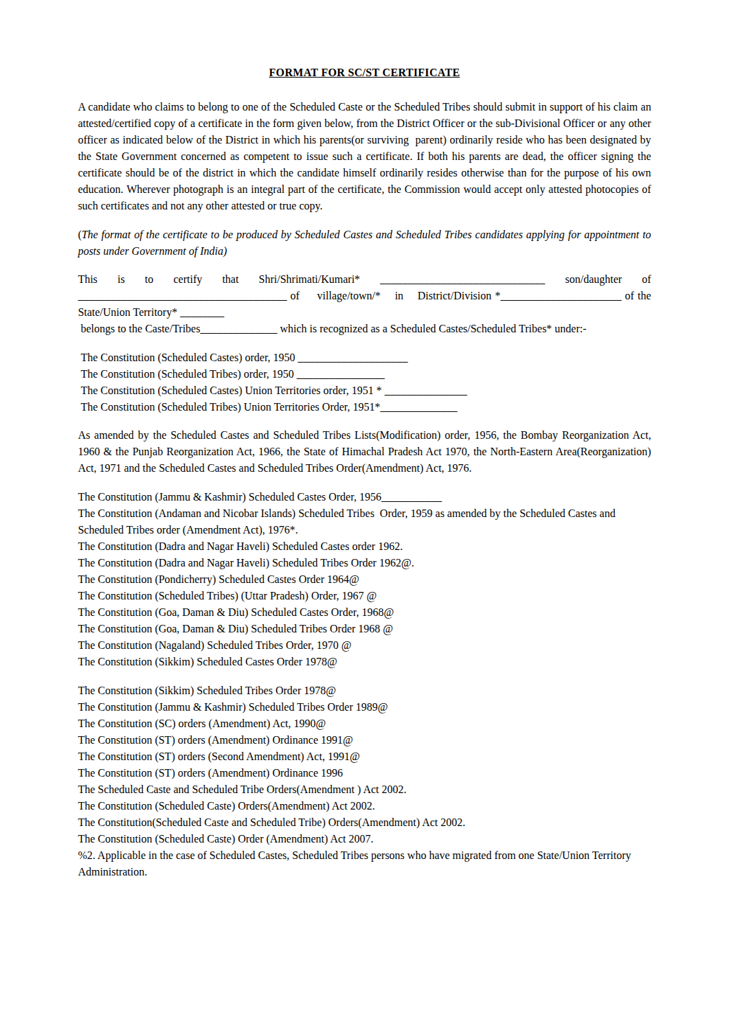FORMAT FOR SC/ST CERTIFICATE
A candidate who claims to belong to one of the Scheduled Caste or the Scheduled Tribes should submit in support of his claim an attested/certified copy of a certificate in the form given below, from the District Officer or the sub-Divisional Officer or any other officer as indicated below of the District in which his parents(or surviving parent) ordinarily reside who has been designated by the State Government concerned as competent to issue such a certificate. If both his parents are dead, the officer signing the certificate should be of the district in which the candidate himself ordinarily resides otherwise than for the purpose of his own education. Wherever photograph is an integral part of the certificate, the Commission would accept only attested photocopies of such certificates and not any other attested or true copy.
(The format of the certificate to be produced by Scheduled Castes and Scheduled Tribes candidates applying for appointment to posts under Government of India)
This is to certify that Shri/Shrimati/Kumari* ______________________________ son/daughter of ______________________________________ of village/town/* in District/Division *______________________ of the State/Union Territory* ________
belongs to the Caste/Tribes______________ which is recognized as a Scheduled Castes/Scheduled Tribes* under:-
The Constitution (Scheduled Castes) order, 1950 ____________________
The Constitution (Scheduled Tribes) order, 1950 ________________
The Constitution (Scheduled Castes) Union Territories order, 1951 * _______________
The Constitution (Scheduled Tribes) Union Territories Order, 1951*______________
As amended by the Scheduled Castes and Scheduled Tribes Lists(Modification) order, 1956, the Bombay Reorganization Act, 1960 & the Punjab Reorganization Act, 1966, the State of Himachal Pradesh Act 1970, the North-Eastern Area(Reorganization) Act, 1971 and the Scheduled Castes and Scheduled Tribes Order(Amendment) Act, 1976.
The Constitution (Jammu & Kashmir) Scheduled Castes Order, 1956___________
The Constitution (Andaman and Nicobar Islands) Scheduled Tribes Order, 1959 as amended by the Scheduled Castes and Scheduled Tribes order (Amendment Act), 1976*.
The Constitution (Dadra and Nagar Haveli) Scheduled Castes order 1962.
The Constitution (Dadra and Nagar Haveli) Scheduled Tribes Order 1962@.
The Constitution (Pondicherry) Scheduled Castes Order 1964@
The Constitution (Scheduled Tribes) (Uttar Pradesh) Order, 1967 @
The Constitution (Goa, Daman & Diu) Scheduled Castes Order, 1968@
The Constitution (Goa, Daman & Diu) Scheduled Tribes Order 1968 @
The Constitution (Nagaland) Scheduled Tribes Order, 1970 @
The Constitution (Sikkim) Scheduled Castes Order 1978@
The Constitution (Sikkim) Scheduled Tribes Order 1978@
The Constitution (Jammu & Kashmir) Scheduled Tribes Order 1989@
The Constitution (SC) orders (Amendment) Act, 1990@
The Constitution (ST) orders (Amendment) Ordinance 1991@
The Constitution (ST) orders (Second Amendment) Act, 1991@
The Constitution (ST) orders (Amendment) Ordinance 1996
The Scheduled Caste and Scheduled Tribe Orders(Amendment ) Act 2002.
The Constitution (Scheduled Caste) Orders(Amendment) Act 2002.
The Constitution(Scheduled Caste and Scheduled Tribe) Orders(Amendment) Act 2002.
The Constitution (Scheduled Caste) Order (Amendment) Act 2007.
%2. Applicable in the case of Scheduled Castes, Scheduled Tribes persons who have migrated from one State/Union Territory Administration.